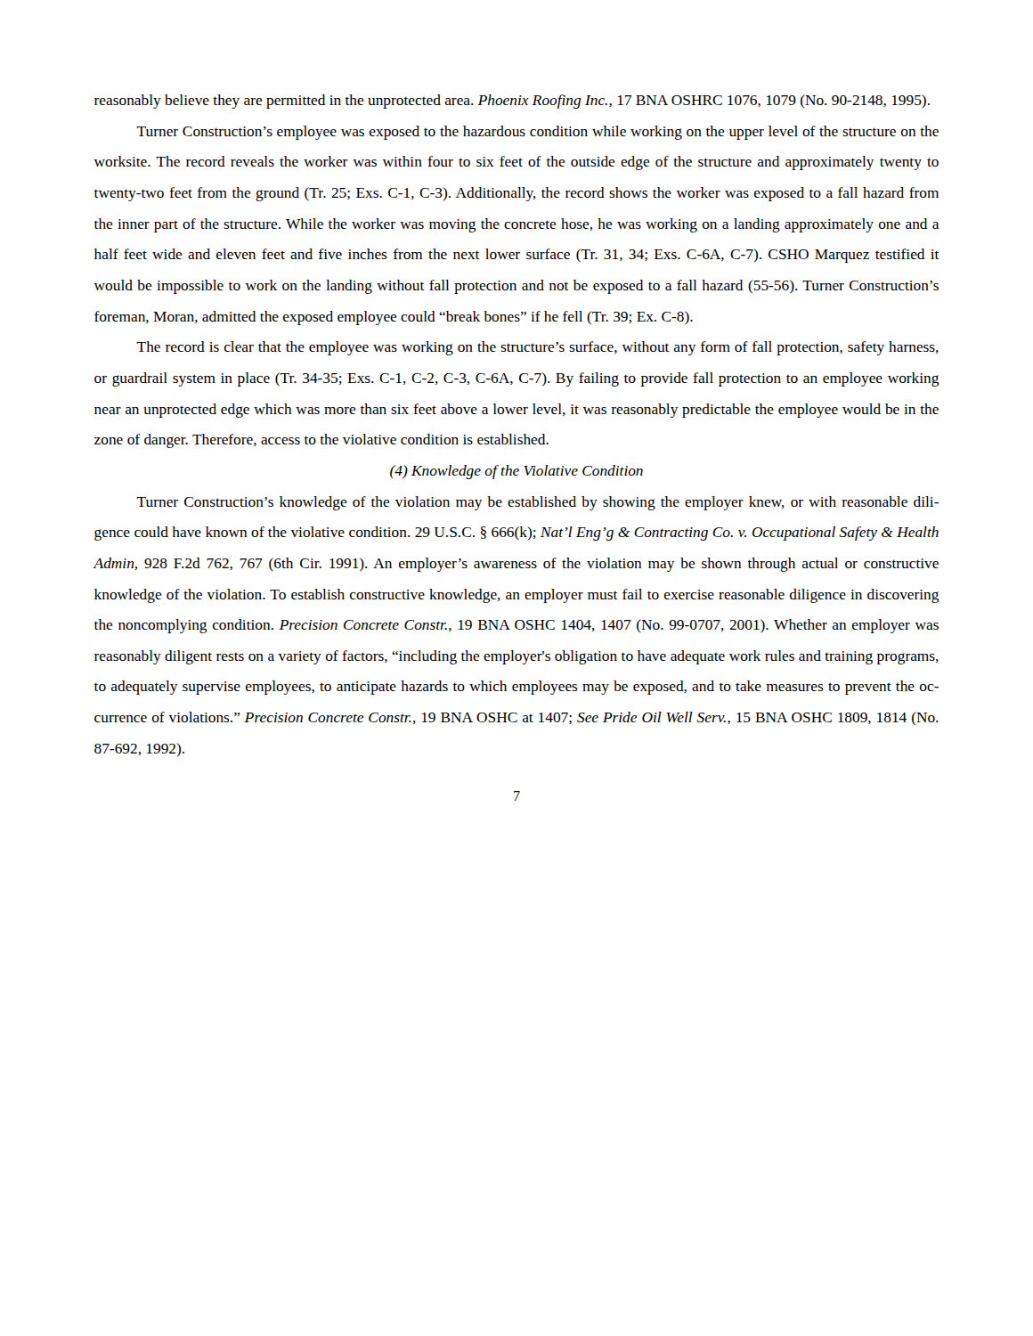reasonably believe they are permitted in the unprotected area. Phoenix Roofing Inc., 17 BNA OSHRC 1076, 1079 (No. 90-2148, 1995).
Turner Construction’s employee was exposed to the hazardous condition while working on the upper level of the structure on the worksite. The record reveals the worker was within four to six feet of the outside edge of the structure and approximately twenty to twenty-two feet from the ground (Tr. 25; Exs. C-1, C-3). Additionally, the record shows the worker was exposed to a fall hazard from the inner part of the structure. While the worker was moving the concrete hose, he was working on a landing approximately one and a half feet wide and eleven feet and five inches from the next lower surface (Tr. 31, 34; Exs. C-6A, C-7). CSHO Marquez testified it would be impossible to work on the landing without fall protection and not be exposed to a fall hazard (55-56). Turner Construction’s foreman, Moran, admitted the exposed employee could “break bones” if he fell (Tr. 39; Ex. C-8).
The record is clear that the employee was working on the structure’s surface, without any form of fall protection, safety harness, or guardrail system in place (Tr. 34-35; Exs. C-1, C-2, C-3, C-6A, C-7). By failing to provide fall protection to an employee working near an unprotected edge which was more than six feet above a lower level, it was reasonably predictable the employee would be in the zone of danger. Therefore, access to the violative condition is established.
(4) Knowledge of the Violative Condition
Turner Construction’s knowledge of the violation may be established by showing the employer knew, or with reasonable diligence could have known of the violative condition. 29 U.S.C. § 666(k); Nat’l Eng’g & Contracting Co. v. Occupational Safety & Health Admin, 928 F.2d 762, 767 (6th Cir. 1991). An employer’s awareness of the violation may be shown through actual or constructive knowledge of the violation. To establish constructive knowledge, an employer must fail to exercise reasonable diligence in discovering the noncomplying condition. Precision Concrete Constr., 19 BNA OSHC 1404, 1407 (No. 99-0707, 2001). Whether an employer was reasonably diligent rests on a variety of factors, “including the employer's obligation to have adequate work rules and training programs, to adequately supervise employees, to anticipate hazards to which employees may be exposed, and to take measures to prevent the occurrence of violations.” Precision Concrete Constr., 19 BNA OSHC at 1407; See Pride Oil Well Serv., 15 BNA OSHC 1809, 1814 (No. 87-692, 1992).
7